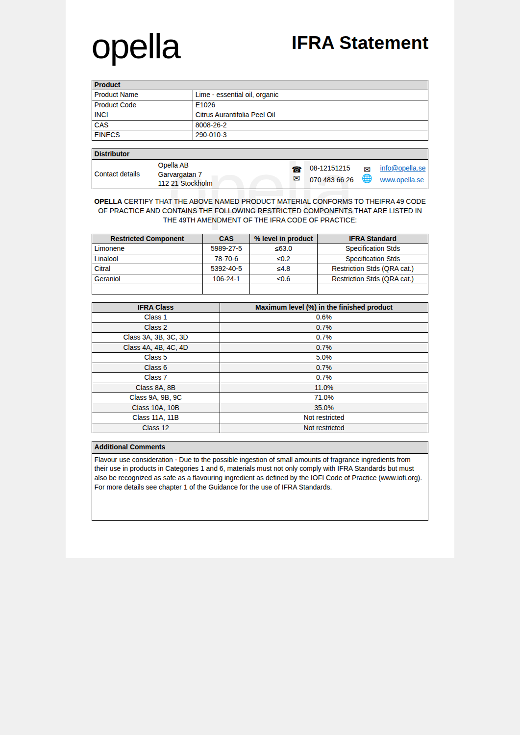opella
opella
IFRA Statement
| Product |
| Product Name | Lime - essential oil, organic |
| Product Code | E1026 |
| INCI | Citrus Aurantifolia Peel Oil |
| CAS | 8008-26-2 |
| EINECS | 290-010-3 |
| Distributor |
| Contact details Opella AB Garvargatan 7 112 21 Stockholm ☎ ✉ 08-12151215 070 483 66 26 ✉ 🌐 info@opella.se www.opella.se |
OPELLA CERTIFY THAT THE ABOVE NAMED PRODUCT MATERIAL CONFORMS TO THEIFRA 49 CODE OF PRACTICE AND CONTAINS THE FOLLOWING RESTRICTED COMPONENTS THAT ARE LISTED IN THE 49TH AMENDMENT OF THE IFRA CODE OF PRACTICE:
| Restricted Component | CAS | % level in product | IFRA Standard |
| --- | --- | --- | --- |
| Limonene | 5989-27-5 | ≤63.0 | Specification Stds |
| Linalool | 78-70-6 | ≤0.2 | Specification Stds |
| Citral | 5392-40-5 | ≤4.8 | Restriction Stds (QRA cat.) |
| Geraniol | 106-24-1 | ≤0.6 | Restriction Stds (QRA cat.) |
| IFRA Class | Maximum level (%) in the finished product |
| --- | --- |
| Class 1 | 0.6% |
| Class 2 | 0.7% |
| Class 3A, 3B, 3C, 3D | 0.7% |
| Class 4A, 4B, 4C, 4D | 0.7% |
| Class 5 | 5.0% |
| Class 6 | 0.7% |
| Class 7 | 0.7% |
| Class 8A, 8B | 11.0% |
| Class 9A, 9B, 9C | 71.0% |
| Class 10A, 10B | 35.0% |
| Class 11A, 11B | Not restricted |
| Class 12 | Not restricted |
| Additional Comments |
| Flavour use consideration - Due to the possible ingestion of small amounts of fragrance ingredients from their use in products in Categories 1 and 6, materials must not only comply with IFRA Standards but must also be recognized as safe as a flavouring ingredient as defined by the IOFI Code of Practice (www.iofi.org). For more details see chapter 1 of the Guidance for the use of IFRA Standards. |